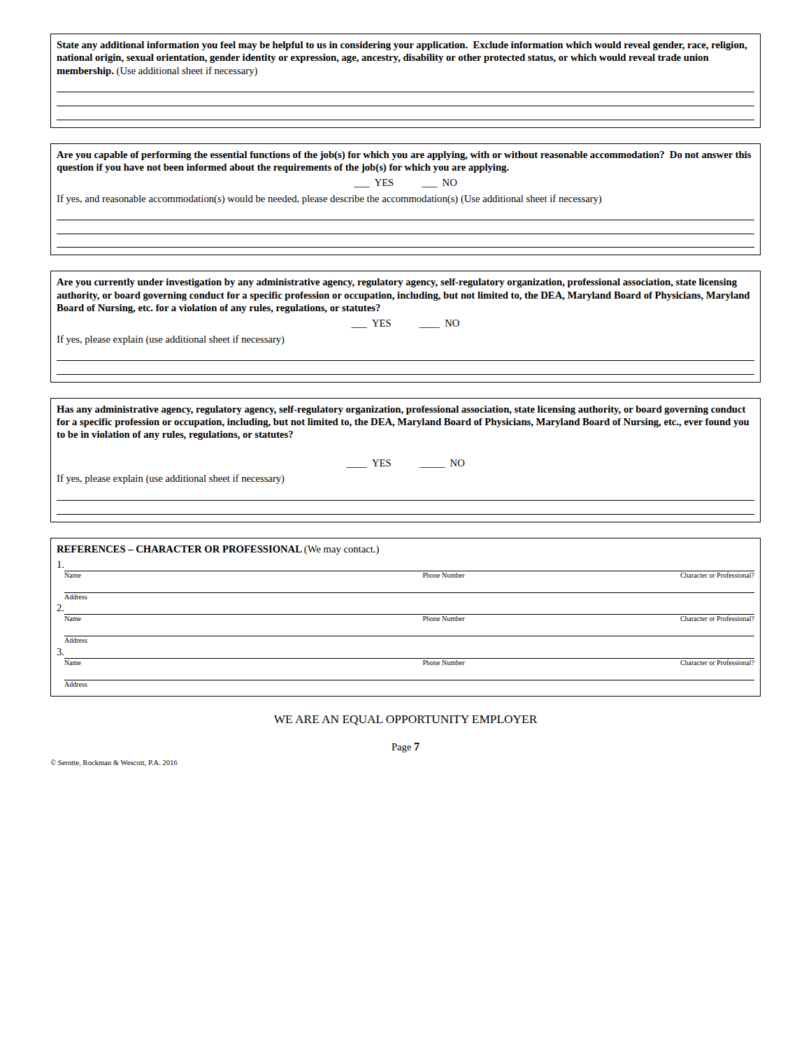State any additional information you feel may be helpful to us in considering your application. Exclude information which would reveal gender, race, religion, national origin, sexual orientation, gender identity or expression, age, ancestry, disability or other protected status, or which would reveal trade union membership. (Use additional sheet if necessary)
Are you capable of performing the essential functions of the job(s) for which you are applying, with or without reasonable accommodation? Do not answer this question if you have not been informed about the requirements of the job(s) for which you are applying.
___ YES ___ NO
If yes, and reasonable accommodation(s) would be needed, please describe the accommodation(s) (Use additional sheet if necessary)
Are you currently under investigation by any administrative agency, regulatory agency, self-regulatory organization, professional association, state licensing authority, or board governing conduct for a specific profession or occupation, including, but not limited to, the DEA, Maryland Board of Physicians, Maryland Board of Nursing, etc. for a violation of any rules, regulations, or statutes?
___ YES ____ NO
If yes, please explain (use additional sheet if necessary)
Has any administrative agency, regulatory agency, self-regulatory organization, professional association, state licensing authority, or board governing conduct for a specific profession or occupation, including, but not limited to, the DEA, Maryland Board of Physicians, Maryland Board of Nursing, etc., ever found you to be in violation of any rules, regulations, or statutes?
____ YES _____ NO
If yes, please explain (use additional sheet if necessary)
REFERENCES – CHARACTER OR PROFESSIONAL (We may contact.)
| 1. | |
| | Name | Phone Number | Character or Professional? |
| | Address |
| 2. | |
| | Name | Phone Number | Character or Professional? |
| | Address |
| 3. | |
| | Name | Phone Number | Character or Professional? |
| | Address |
WE ARE AN EQUAL OPPORTUNITY EMPLOYER
Page 7
© Serotte, Rockman & Wescott, P.A. 2016